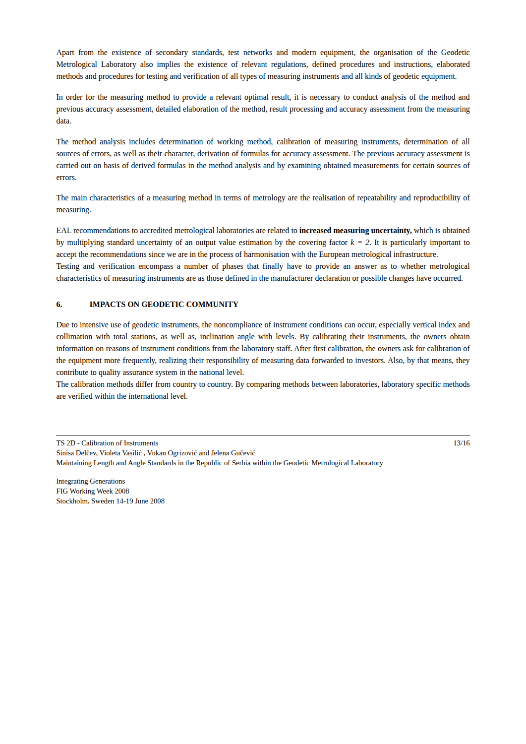Apart from the existence of secondary standards, test networks and modern equipment, the organisation of the Geodetic Metrological Laboratory also implies the existence of relevant regulations, defined procedures and instructions, elaborated methods and procedures for testing and verification of all types of measuring instruments and all kinds of geodetic equipment.
In order for the measuring method to provide a relevant optimal result, it is necessary to conduct analysis of the method and previous accuracy assessment, detailed elaboration of the method, result processing and accuracy assessment from the measuring data.
The method analysis includes determination of working method, calibration of measuring instruments, determination of all sources of errors, as well as their character, derivation of formulas for accuracy assessment. The previous accuracy assessment is carried out on basis of derived formulas in the method analysis and by examining obtained measurements for certain sources of errors.
The main characteristics of a measuring method in terms of metrology are the realisation of repeatability and reproducibility of measuring.
EAL recommendations to accredited metrological laboratories are related to increased measuring uncertainty, which is obtained by multiplying standard uncertainty of an output value estimation by the covering factor k = 2. It is particularly important to accept the recommendations since we are in the process of harmonisation with the European metrological infrastructure.
Testing and verification encompass a number of phases that finally have to provide an answer as to whether metrological characteristics of measuring instruments are as those defined in the manufacturer declaration or possible changes have occurred.
6. IMPACTS ON GEODETIC COMMUNITY
Due to intensive use of geodetic instruments, the noncompliance of instrument conditions can occur, especially vertical index and collimation with total stations, as well as, inclination angle with levels. By calibrating their instruments, the owners obtain information on reasons of instrument conditions from the laboratory staff. After first calibration, the owners ask for calibration of the equipment more frequently, realizing their responsibility of measuring data forwarded to investors. Also, by that means, they contribute to quality assurance system in the national level.
The calibration methods differ from country to country. By comparing methods between laboratories, laboratory specific methods are verified within the international level.
TS 2D - Calibration of Instruments
13/16
Sinisa Delčev, Violeta Vasilić , Vukan Ogrizović and Jelena Gučević
Maintaining Length and Angle Standards in the Republic of Serbia within the Geodetic Metrological Laboratory
Integrating Generations
FIG Working Week 2008
Stockholm, Sweden 14-19 June 2008